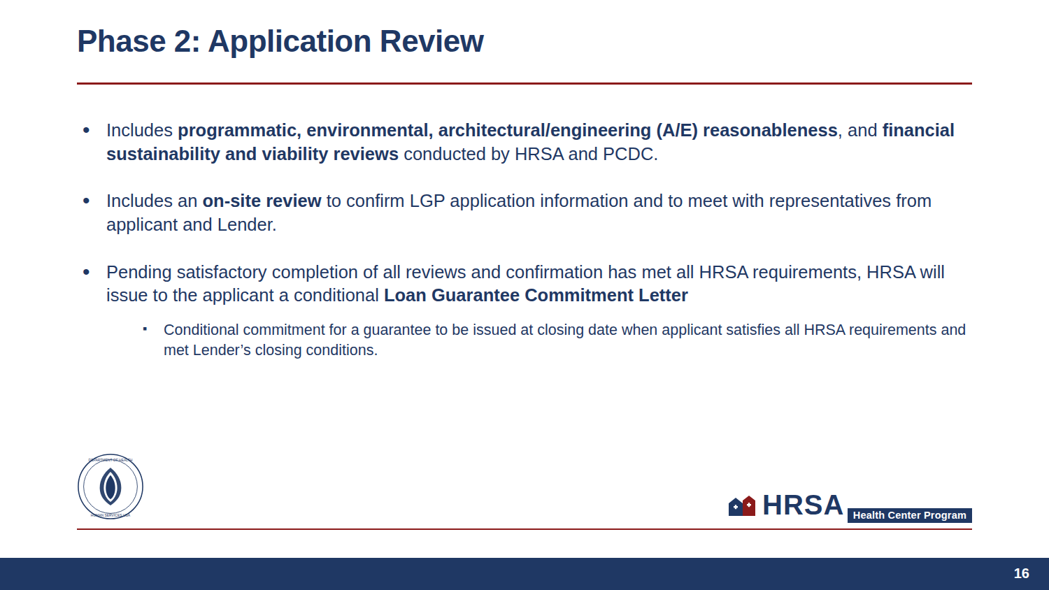Phase 2: Application Review
Includes programmatic, environmental, architectural/engineering (A/E) reasonableness, and financial sustainability and viability reviews conducted by HRSA and PCDC.
Includes an on-site review to confirm LGP application information and to meet with representatives from applicant and Lender.
Pending satisfactory completion of all reviews and confirmation has met all HRSA requirements, HRSA will issue to the applicant a conditional Loan Guarantee Commitment Letter
Conditional commitment for a guarantee to be issued at closing date when applicant satisfies all HRSA requirements and met Lender’s closing conditions.
DEPARTMENT OF HEALTH HUMAN SERVICES USA
HRSA
Health Center Program
16